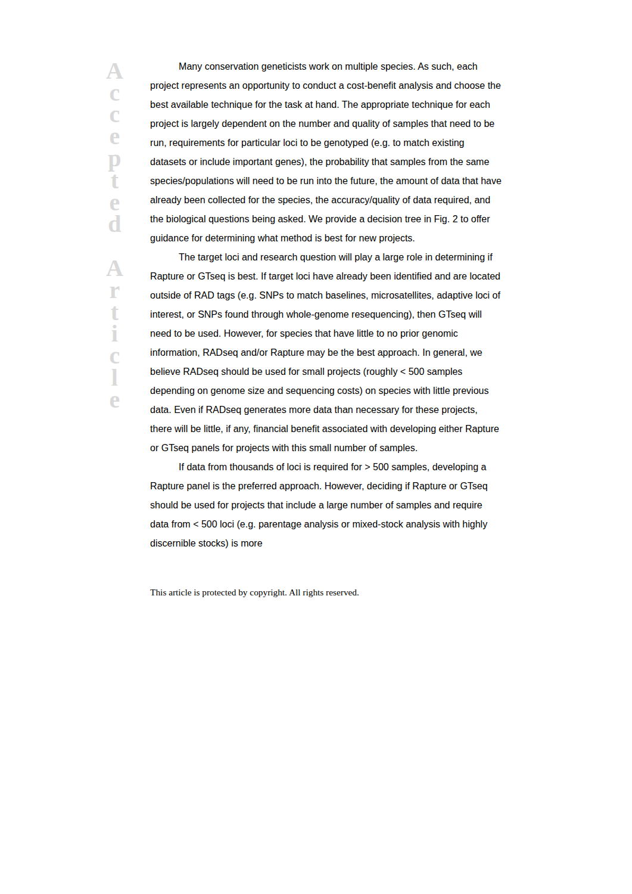Accepted Article
Many conservation geneticists work on multiple species. As such, each project represents an opportunity to conduct a cost-benefit analysis and choose the best available technique for the task at hand. The appropriate technique for each project is largely dependent on the number and quality of samples that need to be run, requirements for particular loci to be genotyped (e.g. to match existing datasets or include important genes), the probability that samples from the same species/populations will need to be run into the future, the amount of data that have already been collected for the species, the accuracy/quality of data required, and the biological questions being asked. We provide a decision tree in Fig. 2 to offer guidance for determining what method is best for new projects.
The target loci and research question will play a large role in determining if Rapture or GTseq is best. If target loci have already been identified and are located outside of RAD tags (e.g. SNPs to match baselines, microsatellites, adaptive loci of interest, or SNPs found through whole-genome resequencing), then GTseq will need to be used. However, for species that have little to no prior genomic information, RADseq and/or Rapture may be the best approach. In general, we believe RADseq should be used for small projects (roughly < 500 samples depending on genome size and sequencing costs) on species with little previous data. Even if RADseq generates more data than necessary for these projects, there will be little, if any, financial benefit associated with developing either Rapture or GTseq panels for projects with this small number of samples.
If data from thousands of loci is required for > 500 samples, developing a Rapture panel is the preferred approach. However, deciding if Rapture or GTseq should be used for projects that include a large number of samples and require data from < 500 loci (e.g. parentage analysis or mixed-stock analysis with highly discernible stocks) is more
This article is protected by copyright. All rights reserved.